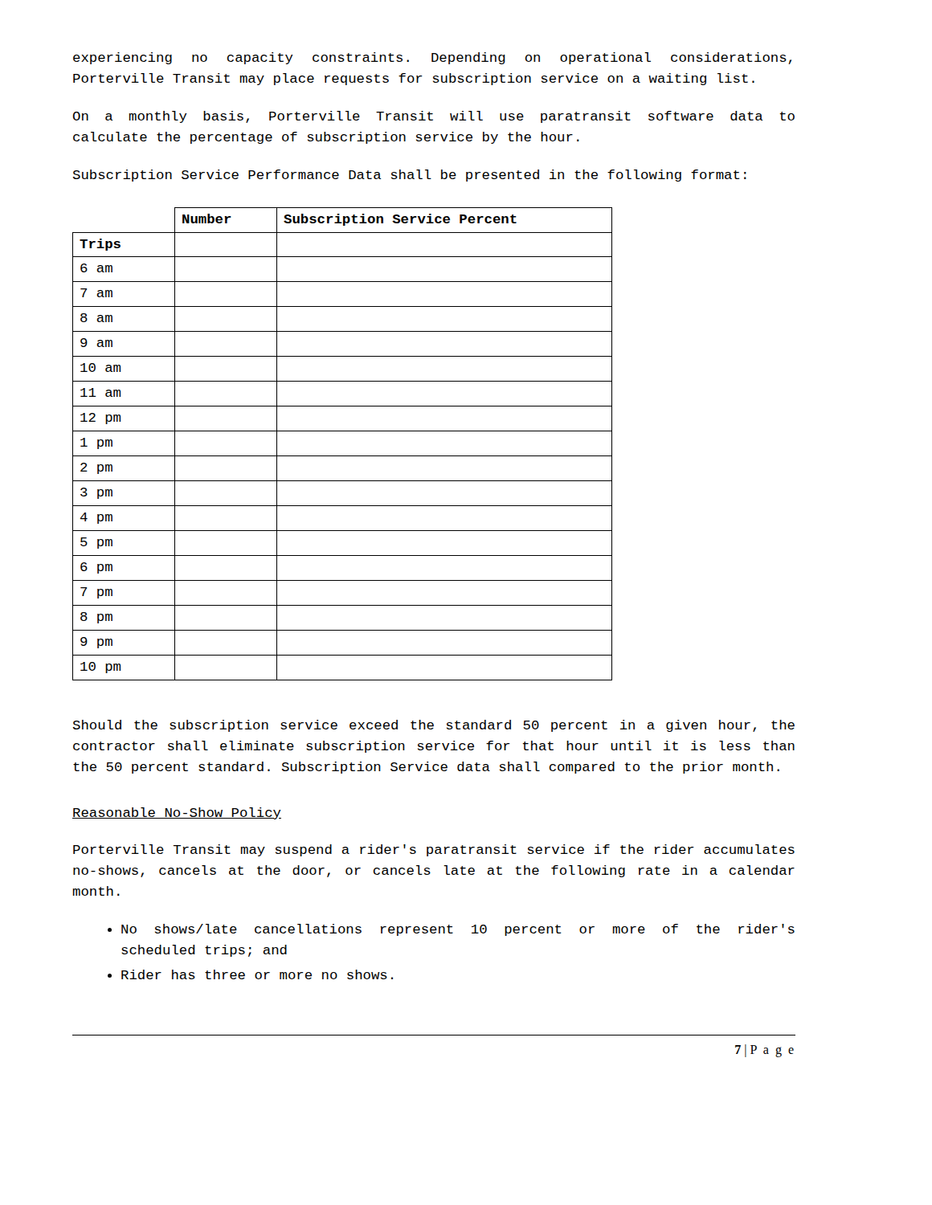experiencing no capacity constraints. Depending on operational considerations, Porterville Transit may place requests for subscription service on a waiting list.
On a monthly basis, Porterville Transit will use paratransit software data to calculate the percentage of subscription service by the hour.
Subscription Service Performance Data shall be presented in the following format:
| | Number | Subscription Service Percent |
| --- | --- | --- |
| Trips | | |
| 6 am | | |
| 7 am | | |
| 8 am | | |
| 9 am | | |
| 10 am | | |
| 11 am | | |
| 12 pm | | |
| 1 pm | | |
| 2 pm | | |
| 3 pm | | |
| 4 pm | | |
| 5 pm | | |
| 6 pm | | |
| 7 pm | | |
| 8 pm | | |
| 9 pm | | |
| 10 pm | | |
Should the subscription service exceed the standard 50 percent in a given hour, the contractor shall eliminate subscription service for that hour until it is less than the 50 percent standard. Subscription Service data shall compared to the prior month.
Reasonable No-Show Policy
Porterville Transit may suspend a rider's paratransit service if the rider accumulates no-shows, cancels at the door, or cancels late at the following rate in a calendar month.
No shows/late cancellations represent 10 percent or more of the rider's scheduled trips; and
Rider has three or more no shows.
7 | P a g e